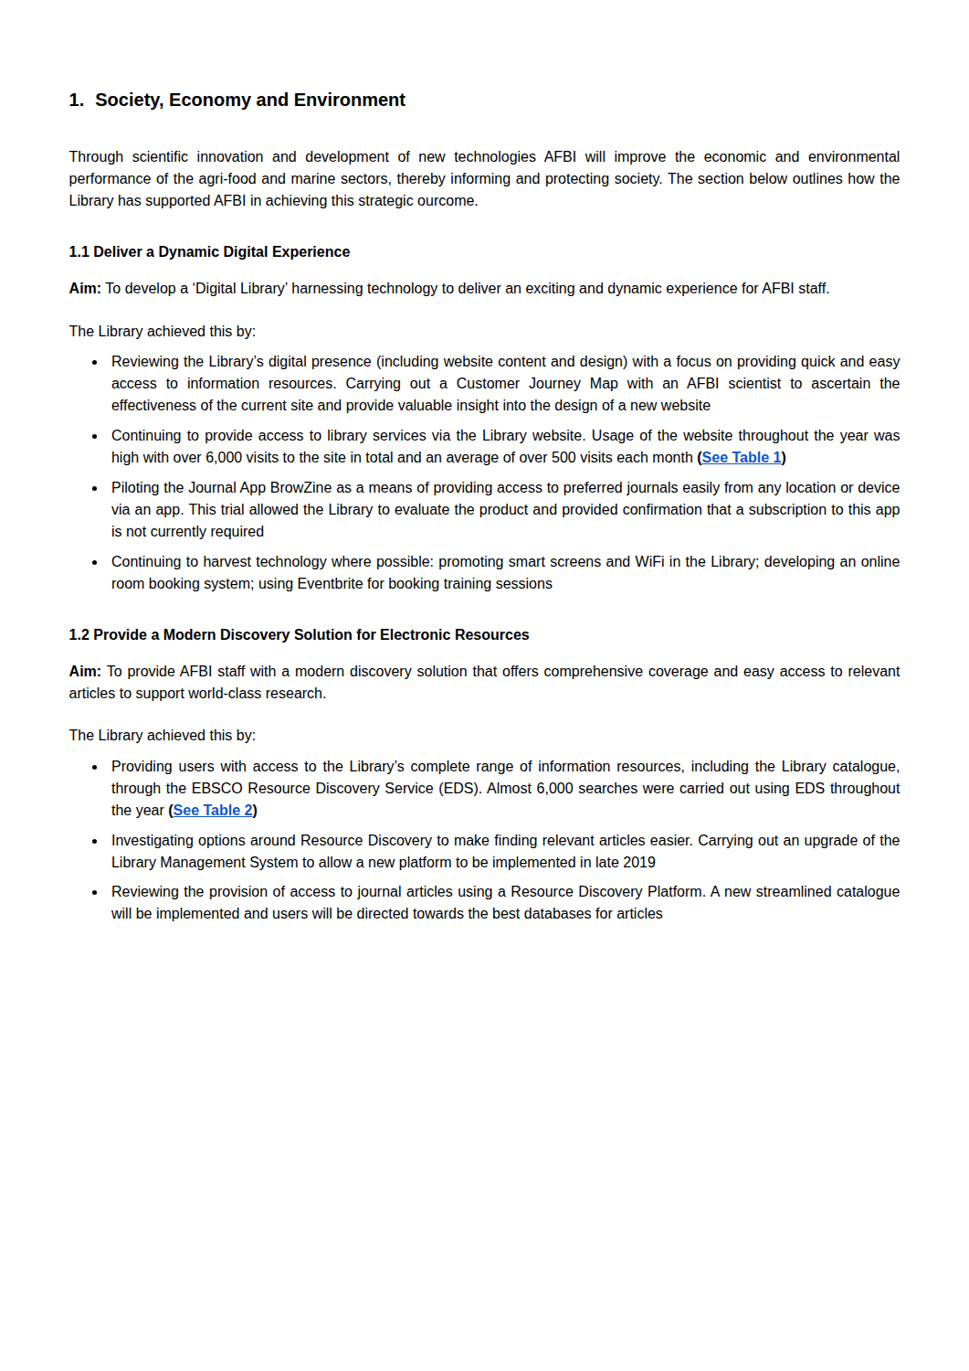1. Society, Economy and Environment
Through scientific innovation and development of new technologies AFBI will improve the economic and environmental performance of the agri-food and marine sectors, thereby informing and protecting society. The section below outlines how the Library has supported AFBI in achieving this strategic ourcome.
1.1 Deliver a Dynamic Digital Experience
Aim: To develop a ‘Digital Library’ harnessing technology to deliver an exciting and dynamic experience for AFBI staff.
The Library achieved this by:
Reviewing the Library’s digital presence (including website content and design) with a focus on providing quick and easy access to information resources. Carrying out a Customer Journey Map with an AFBI scientist to ascertain the effectiveness of the current site and provide valuable insight into the design of a new website
Continuing to provide access to library services via the Library website. Usage of the website throughout the year was high with over 6,000 visits to the site in total and an average of over 500 visits each month (See Table 1)
Piloting the Journal App BrowZine as a means of providing access to preferred journals easily from any location or device via an app. This trial allowed the Library to evaluate the product and provided confirmation that a subscription to this app is not currently required
Continuing to harvest technology where possible: promoting smart screens and WiFi in the Library; developing an online room booking system; using Eventbrite for booking training sessions
1.2 Provide a Modern Discovery Solution for Electronic Resources
Aim: To provide AFBI staff with a modern discovery solution that offers comprehensive coverage and easy access to relevant articles to support world-class research.
The Library achieved this by:
Providing users with access to the Library’s complete range of information resources, including the Library catalogue, through the EBSCO Resource Discovery Service (EDS). Almost 6,000 searches were carried out using EDS throughout the year (See Table 2)
Investigating options around Resource Discovery to make finding relevant articles easier. Carrying out an upgrade of the Library Management System to allow a new platform to be implemented in late 2019
Reviewing the provision of access to journal articles using a Resource Discovery Platform. A new streamlined catalogue will be implemented and users will be directed towards the best databases for articles